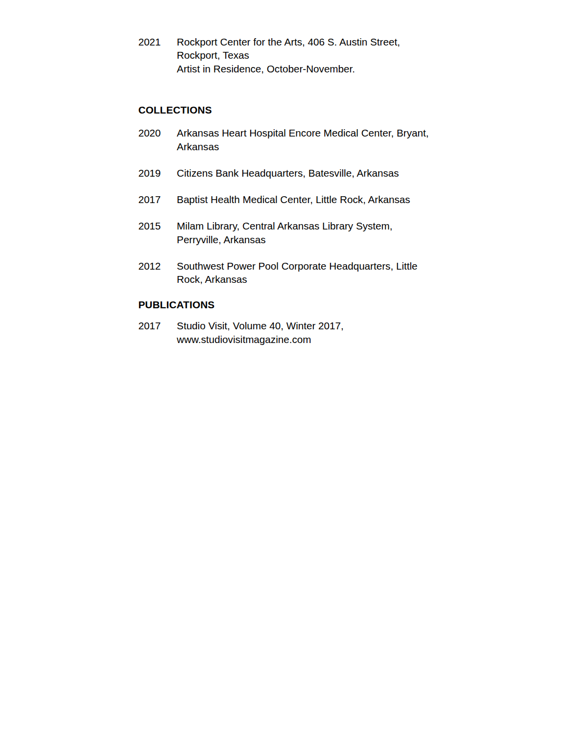2021
Rockport Center for the Arts, 406 S. Austin Street, Rockport, Texas Artist in Residence, October-November.
COLLECTIONS
2020
Arkansas Heart Hospital Encore Medical Center, Bryant, Arkansas
2019
Citizens Bank Headquarters, Batesville, Arkansas
2017
Baptist Health Medical Center, Little Rock, Arkansas
2015
Milam Library, Central Arkansas Library System, Perryville, Arkansas
2012
Southwest Power Pool Corporate Headquarters, Little Rock, Arkansas
PUBLICATIONS
2017
Studio Visit, Volume 40, Winter 2017, www.studiovisitmagazine.com